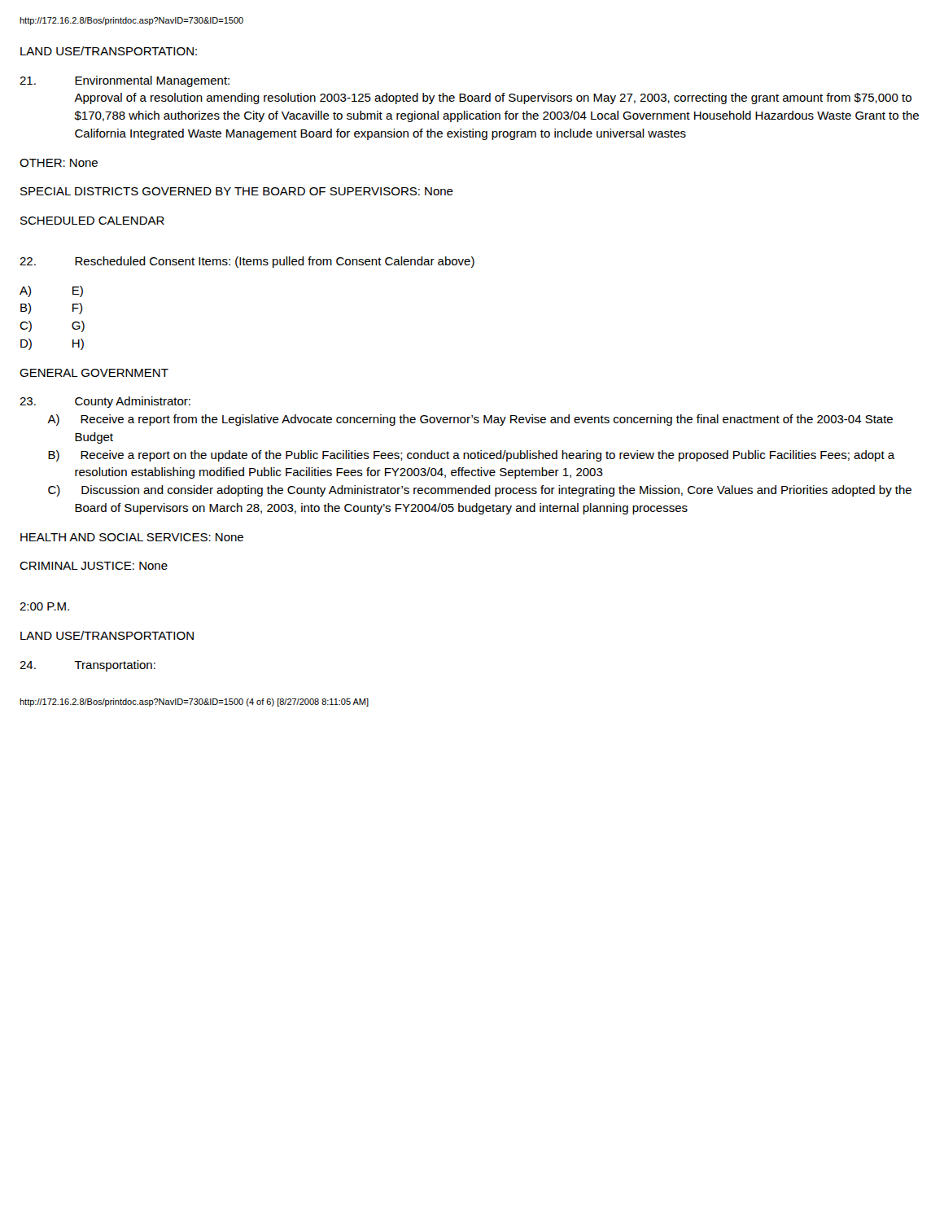http://172.16.2.8/Bos/printdoc.asp?NavID=730&ID=1500
LAND USE/TRANSPORTATION:
21. Environmental Management:
Approval of a resolution amending resolution 2003-125 adopted by the Board of Supervisors on May 27, 2003, correcting the grant amount from $75,000 to $170,788 which authorizes the City of Vacaville to submit a regional application for the 2003/04 Local Government Household Hazardous Waste Grant to the California Integrated Waste Management Board for expansion of the existing program to include universal wastes
OTHER: None
SPECIAL DISTRICTS GOVERNED BY THE BOARD OF SUPERVISORS: None
SCHEDULED CALENDAR
22. Rescheduled Consent Items: (Items pulled from Consent Calendar above)
| A) | E) |
| B) | F) |
| C) | G) |
| D) | H) |
GENERAL GOVERNMENT
23. County Administrator:
A) Receive a report from the Legislative Advocate concerning the Governor’s May Revise and events concerning the final enactment of the 2003-04 State Budget B) Receive a report on the update of the Public Facilities Fees; conduct a noticed/published hearing to review the proposed Public Facilities Fees; adopt a resolution establishing modified Public Facilities Fees for FY2003/04, effective September 1, 2003 C) Discussion and consider adopting the County Administrator’s recommended process for integrating the Mission, Core Values and Priorities adopted by the Board of Supervisors on March 28, 2003, into the County’s FY2004/05 budgetary and internal planning processes
HEALTH AND SOCIAL SERVICES: None
CRIMINAL JUSTICE: None
2:00 P.M.
LAND USE/TRANSPORTATION
24. Transportation:
http://172.16.2.8/Bos/printdoc.asp?NavID=730&ID=1500 (4 of 6) [8/27/2008 8:11:05 AM]